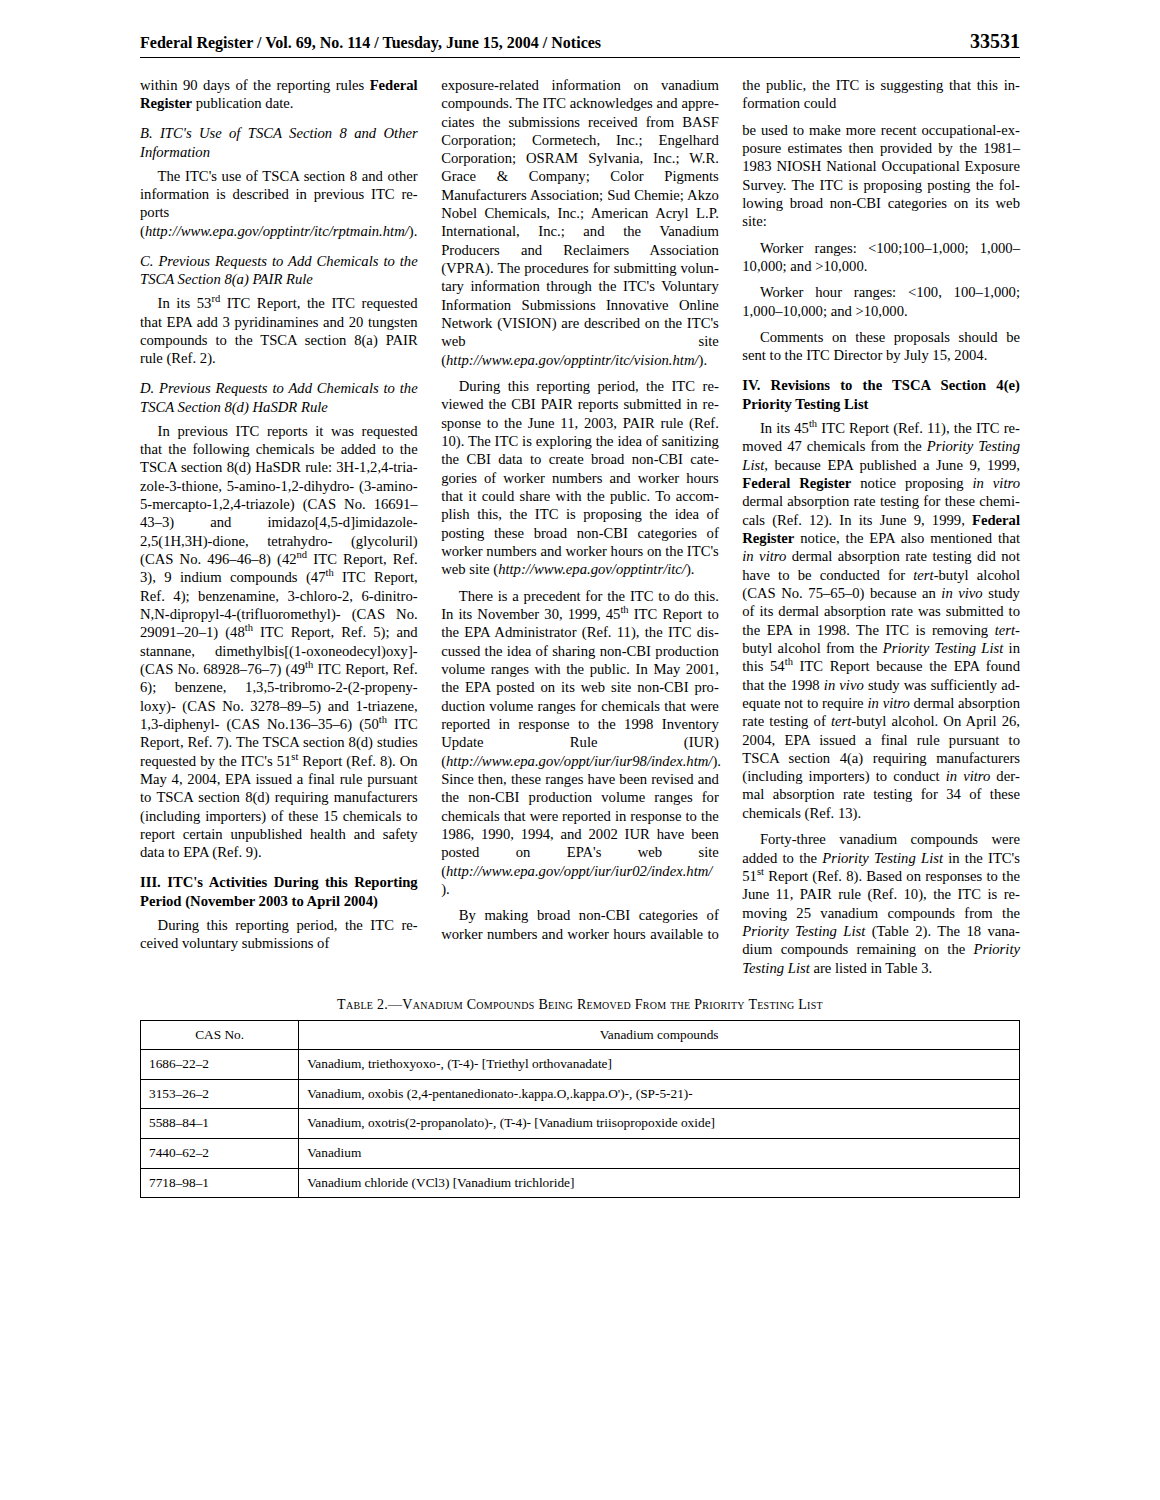Federal Register / Vol. 69, No. 114 / Tuesday, June 15, 2004 / Notices
33531
within 90 days of the reporting rules Federal Register publication date.
B. ITC's Use of TSCA Section 8 and Other Information
The ITC's use of TSCA section 8 and other information is described in previous ITC reports (http://www.epa.gov/opptintr/itc/rptmain.htm/).
C. Previous Requests to Add Chemicals to the TSCA Section 8(a) PAIR Rule
In its 53rd ITC Report, the ITC requested that EPA add 3 pyridinamines and 20 tungsten compounds to the TSCA section 8(a) PAIR rule (Ref. 2).
D. Previous Requests to Add Chemicals to the TSCA Section 8(d) HaSDR Rule
In previous ITC reports it was requested that the following chemicals be added to the TSCA section 8(d) HaSDR rule: 3H-1,2,4-triazole-3-thione, 5-amino-1,2-dihydro- (3-amino-5-mercapto-1,2,4-triazole) (CAS No. 16691–43–3) and imidazo[4,5-d]imidazole-2,5(1H,3H)-dione, tetrahydro- (glycoluril) (CAS No. 496–46–8) (42nd ITC Report, Ref. 3), 9 indium compounds (47th ITC Report, Ref. 4); benzenamine, 3-chloro-2, 6-dinitro-N,N-dipropyl-4-(trifluoromethyl)- (CAS No. 29091–20–1) (48th ITC Report, Ref. 5); and stannane, dimethylbis[(1-oxoneodecyl)oxy]- (CAS No. 68928–76–7) (49th ITC Report, Ref. 6); benzene, 1,3,5-tribromo-2-(2-propenyloxy)- (CAS No. 3278–89–5) and 1-triazene, 1,3-diphenyl- (CAS No.136–35–6) (50th ITC Report, Ref. 7). The TSCA section 8(d) studies requested by the ITC's 51st Report (Ref. 8). On May 4, 2004, EPA issued a final rule pursuant to TSCA section 8(d) requiring manufacturers (including importers) of these 15 chemicals to report certain unpublished health and safety data to EPA (Ref. 9).
III. ITC's Activities During this Reporting Period (November 2003 to April 2004)
During this reporting period, the ITC received voluntary submissions of
exposure-related information on vanadium compounds. The ITC acknowledges and appreciates the submissions received from BASF Corporation; Cormetech, Inc.; Engelhard Corporation; OSRAM Sylvania, Inc.; W.R. Grace & Company; Color Pigments Manufacturers Association; Sud Chemie; Akzo Nobel Chemicals, Inc.; American Acryl L.P. International, Inc.; and the Vanadium Producers and Reclaimers Association (VPRA). The procedures for submitting voluntary information through the ITC's Voluntary Information Submissions Innovative Online Network (VISION) are described on the ITC's web site (http://www.epa.gov/opptintr/itc/vision.htm/).
During this reporting period, the ITC reviewed the CBI PAIR reports submitted in response to the June 11, 2003, PAIR rule (Ref. 10). The ITC is exploring the idea of sanitizing the CBI data to create broad non-CBI categories of worker numbers and worker hours that it could share with the public. To accomplish this, the ITC is proposing the idea of posting these broad non-CBI categories of worker numbers and worker hours on the ITC's web site (http://www.epa.gov/opptintr/itc/).
There is a precedent for the ITC to do this. In its November 30, 1999, 45th ITC Report to the EPA Administrator (Ref. 11), the ITC discussed the idea of sharing non-CBI production volume ranges with the public. In May 2001, the EPA posted on its web site non-CBI production volume ranges for chemicals that were reported in response to the 1998 Inventory Update Rule (IUR) (http://www.epa.gov/oppt/iur/iur98/index.htm/). Since then, these ranges have been revised and the non-CBI production volume ranges for chemicals that were reported in response to the 1986, 1990, 1994, and 2002 IUR have been posted on EPA's web site (http://www.epa.gov/oppt/iur/iur02/index.htm/ ).
By making broad non-CBI categories of worker numbers and worker hours available to the public, the ITC is suggesting that this information could
be used to make more recent occupational-exposure estimates then provided by the 1981–1983 NIOSH National Occupational Exposure Survey. The ITC is proposing posting the following broad non-CBI categories on its web site:
Worker ranges: <100;100–1,000; 1,000–10,000; and >10,000.
Worker hour ranges: <100, 100–1,000; 1,000–10,000; and >10,000.
Comments on these proposals should be sent to the ITC Director by July 15, 2004.
IV. Revisions to the TSCA Section 4(e) Priority Testing List
In its 45th ITC Report (Ref. 11), the ITC removed 47 chemicals from the Priority Testing List, because EPA published a June 9, 1999, Federal Register notice proposing in vitro dermal absorption rate testing for these chemicals (Ref. 12). In its June 9, 1999, Federal Register notice, the EPA also mentioned that in vitro dermal absorption rate testing did not have to be conducted for tert-butyl alcohol (CAS No. 75–65–0) because an in vivo study of its dermal absorption rate was submitted to the EPA in 1998. The ITC is removing tert-butyl alcohol from the Priority Testing List in this 54th ITC Report because the EPA found that the 1998 in vivo study was sufficiently adequate not to require in vitro dermal absorption rate testing of tert-butyl alcohol. On April 26, 2004, EPA issued a final rule pursuant to TSCA section 4(a) requiring manufacturers (including importers) to conduct in vitro dermal absorption rate testing for 34 of these chemicals (Ref. 13).
Forty-three vanadium compounds were added to the Priority Testing List in the ITC's 51st Report (Ref. 8). Based on responses to the June 11, PAIR rule (Ref. 10), the ITC is removing 25 vanadium compounds from the Priority Testing List (Table 2). The 18 vanadium compounds remaining on the Priority Testing List are listed in Table 3.
Table 2.—Vanadium Compounds Being Removed From the Priority Testing List
| CAS No. | Vanadium compounds |
| --- | --- |
| 1686–22–2 | Vanadium, triethoxyoxo-, (T-4)- [Triethyl orthovanadate] |
| 3153–26–2 | Vanadium, oxobis (2,4-pentanedionato-.kappa.O,.kappa.O')-, (SP-5-21)- |
| 5588–84–1 | Vanadium, oxotris(2-propanolato)-, (T-4)- [Vanadium triisopropoxide oxide] |
| 7440–62–2 | Vanadium |
| 7718–98–1 | Vanadium chloride (VCl3) [Vanadium trichloride] |